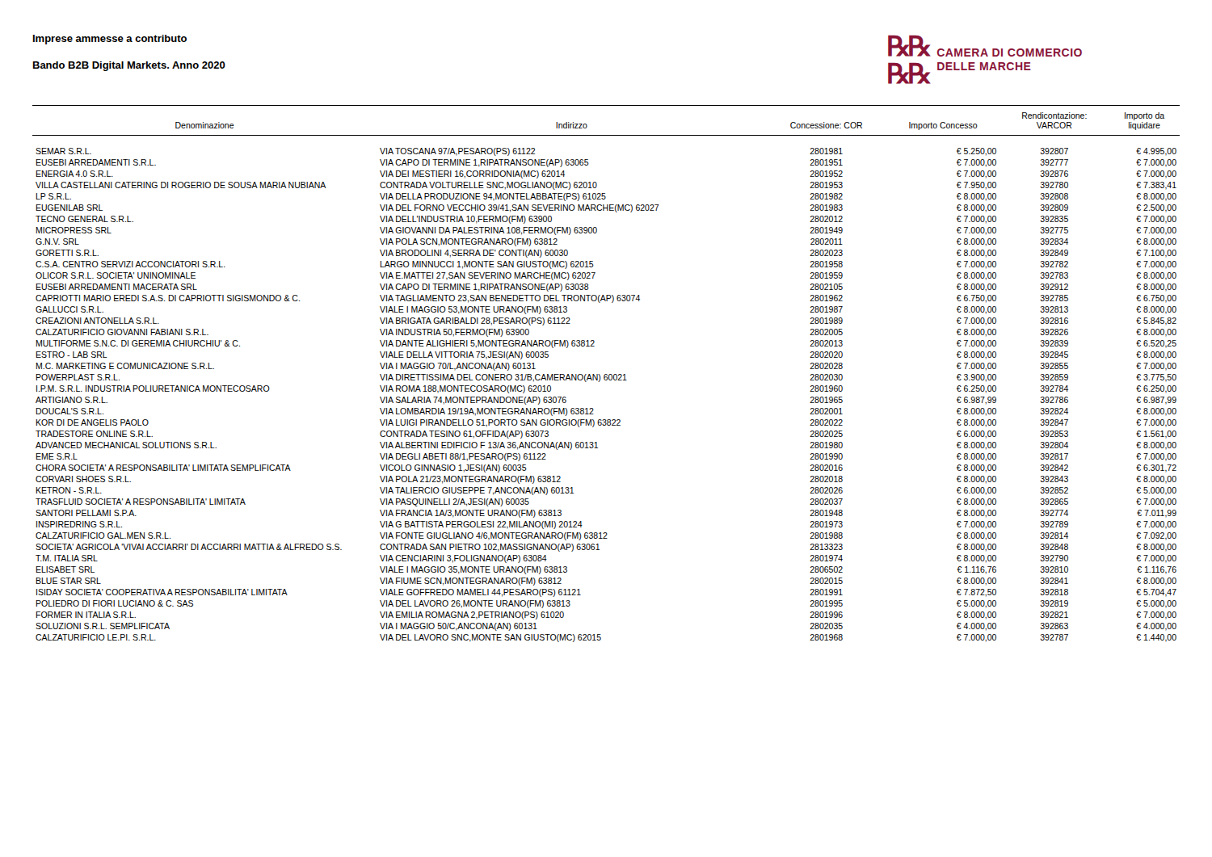Imprese ammesse a contributo
Bando B2B Digital Markets. Anno 2020
℞℞
℞℞
CAMERA DI COMMERCIO
DELLE MARCHE
| Denominazione | Indirizzo | Concessione: COR | Importo Concesso | Rendicontazione: VARCOR | Importo da liquidare |
| --- | --- | --- | --- | --- | --- |
| SEMAR S.R.L. | VIA TOSCANA 97/A,PESARO(PS) 61122 | 2801981 | € 5.250,00 | 392807 | € 4.995,00 |
| EUSEBI ARREDAMENTI S.R.L. | VIA CAPO DI TERMINE 1,RIPATRANSONE(AP) 63065 | 2801951 | € 7.000,00 | 392777 | € 7.000,00 |
| ENERGIA 4.0 S.R.L. | VIA DEI MESTIERI 16,CORRIDONIA(MC) 62014 | 2801952 | € 7.000,00 | 392876 | € 7.000,00 |
| VILLA CASTELLANI CATERING DI ROGERIO DE SOUSA MARIA NUBIANA | CONTRADA VOLTURELLE SNC,MOGLIANO(MC) 62010 | 2801953 | € 7.950,00 | 392780 | € 7.383,41 |
| LP S.R.L. | VIA DELLA PRODUZIONE 94,MONTELABBATE(PS) 61025 | 2801982 | € 8.000,00 | 392808 | € 8.000,00 |
| EUGENILAB SRL | VIA DEL FORNO VECCHIO 39/41,SAN SEVERINO MARCHE(MC) 62027 | 2801983 | € 8.000,00 | 392809 | € 2.500,00 |
| TECNO GENERAL S.R.L. | VIA DELL'INDUSTRIA 10,FERMO(FM) 63900 | 2802012 | € 7.000,00 | 392835 | € 7.000,00 |
| MICROPRESS SRL | VIA GIOVANNI DA PALESTRINA 108,FERMO(FM) 63900 | 2801949 | € 7.000,00 | 392775 | € 7.000,00 |
| G.N.V. SRL | VIA POLA SCN,MONTEGRANARO(FM) 63812 | 2802011 | € 8.000,00 | 392834 | € 8.000,00 |
| GORETTI S.R.L. | VIA BRODOLINI 4,SERRA DE' CONTI(AN) 60030 | 2802023 | € 8.000,00 | 392849 | € 7.100,00 |
| C.S.A. CENTRO SERVIZI ACCONCIATORI S.R.L. | LARGO MINNUCCI 1,MONTE SAN GIUSTO(MC) 62015 | 2801958 | € 7.000,00 | 392782 | € 7.000,00 |
| OLICOR S.R.L. SOCIETA' UNINOMINALE | VIA E.MATTEI 27,SAN SEVERINO MARCHE(MC) 62027 | 2801959 | € 8.000,00 | 392783 | € 8.000,00 |
| EUSEBI ARREDAMENTI MACERATA SRL | VIA CAPO DI TERMINE 1,RIPATRANSONE(AP) 63038 | 2802105 | € 8.000,00 | 392912 | € 8.000,00 |
| CAPRIOTTI MARIO EREDI S.A.S. DI CAPRIOTTI SIGISMONDO & C. | VIA TAGLIAMENTO 23,SAN BENEDETTO DEL TRONTO(AP) 63074 | 2801962 | € 6.750,00 | 392785 | € 6.750,00 |
| GALLUCCI S.R.L. | VIALE I MAGGIO 53,MONTE URANO(FM) 63813 | 2801987 | € 8.000,00 | 392813 | € 8.000,00 |
| CREAZIONI ANTONELLA S.R.L. | VIA BRIGATA GARIBALDI 28,PESARO(PS) 61122 | 2801989 | € 7.000,00 | 392816 | € 5.845,82 |
| CALZATURIFICIO GIOVANNI FABIANI S.R.L. | VIA INDUSTRIA 50,FERMO(FM) 63900 | 2802005 | € 8.000,00 | 392826 | € 8.000,00 |
| MULTIFORME S.N.C. DI GEREMIA CHIURCHIU' & C. | VIA DANTE ALIGHIERI 5,MONTEGRANARO(FM) 63812 | 2802013 | € 7.000,00 | 392839 | € 6.520,25 |
| ESTRO - LAB SRL | VIALE DELLA VITTORIA 75,JESI(AN) 60035 | 2802020 | € 8.000,00 | 392845 | € 8.000,00 |
| M.C. MARKETING E COMUNICAZIONE S.R.L. | VIA I MAGGIO 70/L,ANCONA(AN) 60131 | 2802028 | € 7.000,00 | 392855 | € 7.000,00 |
| POWERPLAST S.R.L. | VIA DIRETTISSIMA DEL CONERO 31/B,CAMERANO(AN) 60021 | 2802030 | € 3.900,00 | 392859 | € 3.775,50 |
| I.P.M. S.R.L. INDUSTRIA POLIURETANICA MONTECOSARO | VIA ROMA 188,MONTECOSARO(MC) 62010 | 2801960 | € 6.250,00 | 392784 | € 6.250,00 |
| ARTIGIANO S.R.L. | VIA SALARIA 74,MONTEPRANDONE(AP) 63076 | 2801965 | € 6.987,99 | 392786 | € 6.987,99 |
| DOUCAL'S S.R.L. | VIA LOMBARDIA 19/19A,MONTEGRANARO(FM) 63812 | 2802001 | € 8.000,00 | 392824 | € 8.000,00 |
| KOR DI DE ANGELIS PAOLO | VIA LUIGI PIRANDELLO 51,PORTO SAN GIORGIO(FM) 63822 | 2802022 | € 8.000,00 | 392847 | € 7.000,00 |
| TRADESTORE ONLINE S.R.L. | CONTRADA TESINO 61,OFFIDA(AP) 63073 | 2802025 | € 6.000,00 | 392853 | € 1.561,00 |
| ADVANCED MECHANICAL SOLUTIONS S.R.L. | VIA ALBERTINI EDIFICIO F 13/A 36,ANCONA(AN) 60131 | 2801980 | € 8.000,00 | 392804 | € 8.000,00 |
| EME S.R.L | VIA DEGLI ABETI 88/1,PESARO(PS) 61122 | 2801990 | € 8.000,00 | 392817 | € 7.000,00 |
| CHORA SOCIETA' A RESPONSABILITA' LIMITATA SEMPLIFICATA | VICOLO GINNASIO 1,JESI(AN) 60035 | 2802016 | € 8.000,00 | 392842 | € 6.301,72 |
| CORVARI SHOES S.R.L. | VIA POLA 21/23,MONTEGRANARO(FM) 63812 | 2802018 | € 8.000,00 | 392843 | € 8.000,00 |
| KETRON - S.R.L. | VIA TALIERCIO GIUSEPPE 7,ANCONA(AN) 60131 | 2802026 | € 6.000,00 | 392852 | € 5.000,00 |
| TRASFLUID SOCIETA' A RESPONSABILITA' LIMITATA | VIA PASQUINELLI 2/A,JESI(AN) 60035 | 2802037 | € 8.000,00 | 392865 | € 7.000,00 |
| SANTORI PELLAMI S.P.A. | VIA FRANCIA 1A/3,MONTE URANO(FM) 63813 | 2801948 | € 8.000,00 | 392774 | € 7.011,99 |
| INSPIREDRING S.R.L. | VIA G BATTISTA PERGOLESI 22,MILANO(MI) 20124 | 2801973 | € 7.000,00 | 392789 | € 7.000,00 |
| CALZATURIFICIO GAL.MEN S.R.L. | VIA FONTE GIUGLIANO 4/6,MONTEGRANARO(FM) 63812 | 2801988 | € 8.000,00 | 392814 | € 7.092,00 |
| SOCIETA' AGRICOLA 'VIVAI ACCIARRI' DI ACCIARRI MATTIA & ALFREDO S.S. | CONTRADA SAN PIETRO 102,MASSIGNANO(AP) 63061 | 2813323 | € 8.000,00 | 392848 | € 8.000,00 |
| T.M. ITALIA SRL | VIA CENCIARINI 3,FOLIGNANO(AP) 63084 | 2801974 | € 8.000,00 | 392790 | € 7.000,00 |
| ELISABET SRL | VIALE I MAGGIO 35,MONTE URANO(FM) 63813 | 2806502 | € 1.116,76 | 392810 | € 1.116,76 |
| BLUE STAR SRL | VIA FIUME SCN,MONTEGRANARO(FM) 63812 | 2802015 | € 8.000,00 | 392841 | € 8.000,00 |
| ISIDAY SOCIETA' COOPERATIVA A RESPONSABILITA' LIMITATA | VIALE GOFFREDO MAMELI 44,PESARO(PS) 61121 | 2801991 | € 7.872,50 | 392818 | € 5.704,47 |
| POLIEDRO DI FIORI LUCIANO & C. SAS | VIA DEL LAVORO 26,MONTE URANO(FM) 63813 | 2801995 | € 5.000,00 | 392819 | € 5.000,00 |
| FORMER IN ITALIA S.R.L. | VIA EMILIA ROMAGNA 2,PETRIANO(PS) 61020 | 2801996 | € 8.000,00 | 392821 | € 7.000,00 |
| SOLUZIONI S.R.L. SEMPLIFICATA | VIA I MAGGIO 50/C,ANCONA(AN) 60131 | 2802035 | € 4.000,00 | 392863 | € 4.000,00 |
| CALZATURIFICIO LE.PI. S.R.L. | VIA DEL LAVORO SNC,MONTE SAN GIUSTO(MC) 62015 | 2801968 | € 7.000,00 | 392787 | € 1.440,00 |